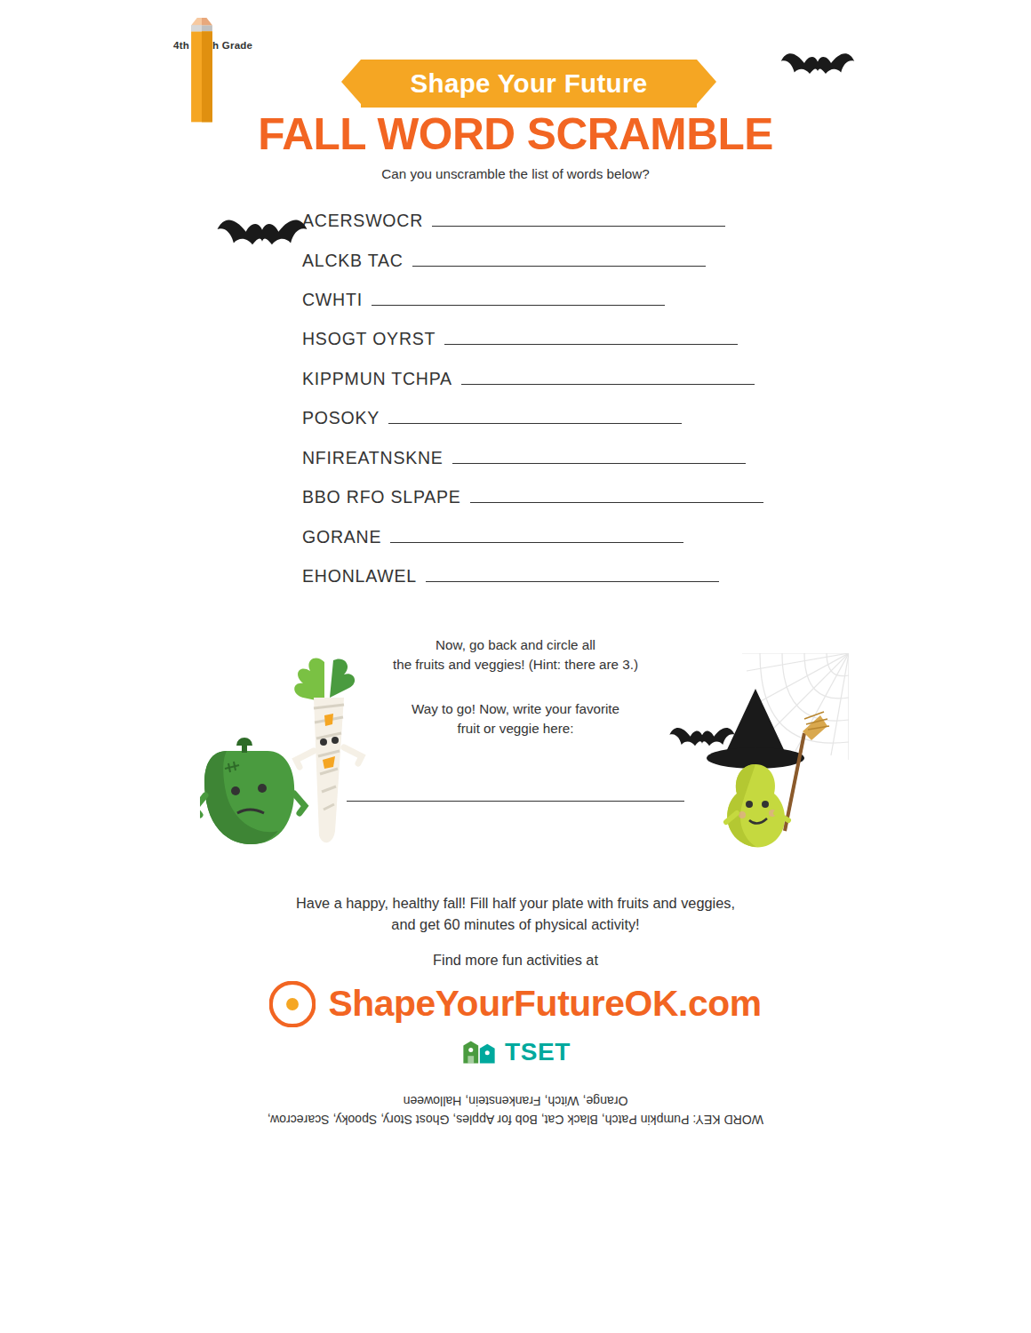4th & 5th Grade
Shape Your Future
FALL WORD SCRAMBLE
Can you unscramble the list of words below?
ACERSWOCR
ALCKB TAC
CWHTI
HSOGT OYRST
KIPPMUN TCHPA
POSOKY
NFIREATNSKNE
BBO RFO SLPAPE
GORANE
EHONLAWEL
Now, go back and circle all
the fruits and veggies! (Hint: there are 3.)
Way to go! Now, write your favorite
fruit or veggie here:
Have a happy, healthy fall! Fill half your plate with fruits and veggies,
and get 60 minutes of physical activity!
Find more fun activities at
ShapeYourFutureOK.com
TSET
WORD KEY: Pumpkin Patch, Black Cat, Bob for Apples, Ghost Story, Spooky, Scarecrow,
Orange, Witch, Frankenstein, Halloween